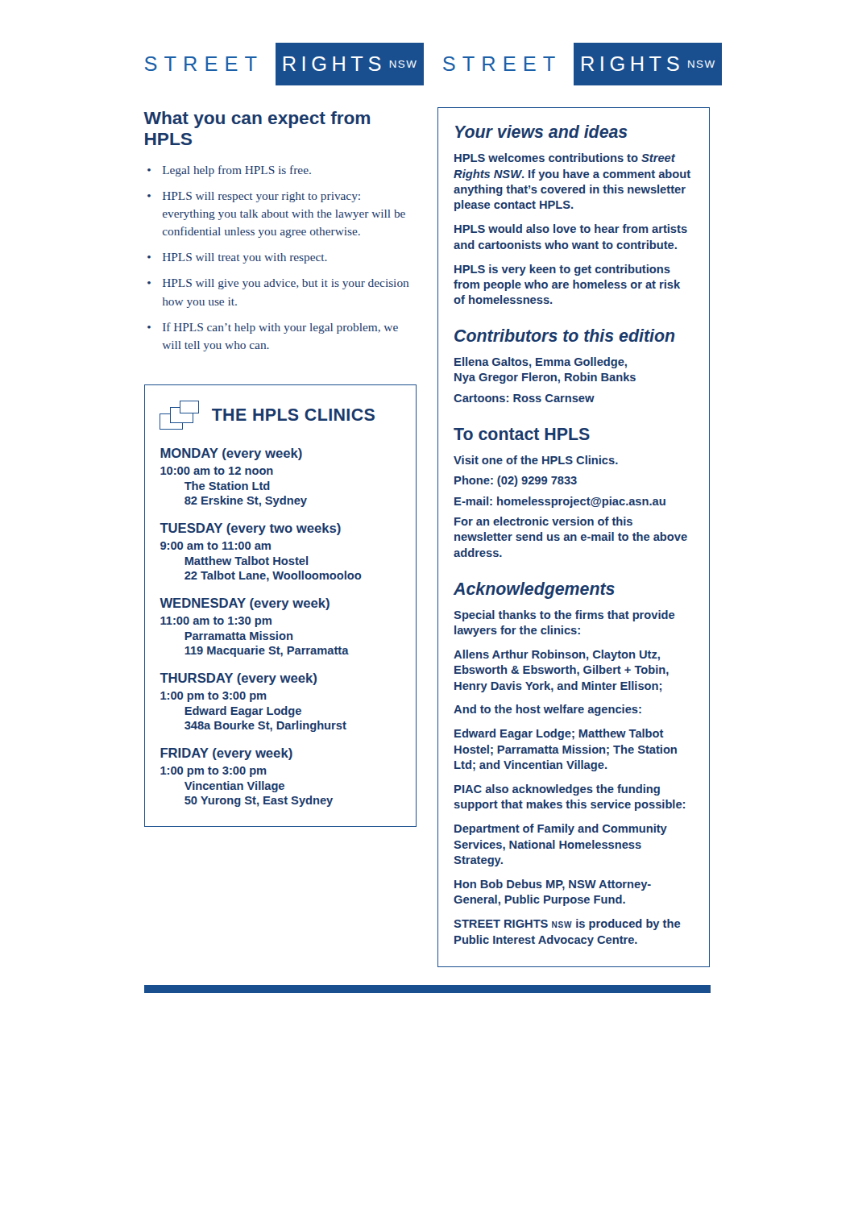STREET
RIGHTSNSW
STREET
RIGHTSNSW
What you can expect from HPLS
Legal help from HPLS is free.
HPLS will respect your right to privacy: everything you talk about with the lawyer will be confidential unless you agree otherwise.
HPLS will treat you with respect.
HPLS will give you advice, but it is your decision how you use it.
If HPLS can’t help with your legal problem, we will tell you who can.
THE HPLS CLINICS
MONDAY (every week)
10:00 am to 12 noon
The Station Ltd
82 Erskine St, Sydney
TUESDAY (every two weeks)
9:00 am to 11:00 am
Matthew Talbot Hostel
22 Talbot Lane, Woolloomooloo
WEDNESDAY (every week)
11:00 am to 1:30 pm
Parramatta Mission
119 Macquarie St, Parramatta
THURSDAY (every week)
1:00 pm to 3:00 pm
Edward Eagar Lodge
348a Bourke St, Darlinghurst
FRIDAY (every week)
1:00 pm to 3:00 pm
Vincentian Village
50 Yurong St, East Sydney
Your views and ideas
HPLS welcomes contributions to Street Rights NSW. If you have a comment about anything that’s covered in this newsletter please contact HPLS.
HPLS would also love to hear from artists and cartoonists who want to contribute.
HPLS is very keen to get contributions from people who are homeless or at risk of homelessness.
Contributors to this edition
Ellena Galtos, Emma Golledge,
Nya Gregor Fleron, Robin Banks
Cartoons: Ross Carnsew
To contact HPLS
Visit one of the HPLS Clinics.
Phone: (02) 9299 7833
E-mail: homelessproject@piac.asn.au
For an electronic version of this newsletter send us an e-mail to the above address.
Acknowledgements
Special thanks to the firms that provide lawyers for the clinics:
Allens Arthur Robinson, Clayton Utz, Ebsworth & Ebsworth, Gilbert + Tobin, Henry Davis York, and Minter Ellison;
And to the host welfare agencies:
Edward Eagar Lodge; Matthew Talbot Hostel; Parramatta Mission; The Station Ltd; and Vincentian Village.
PIAC also acknowledges the funding support that makes this service possible:
Department of Family and Community Services, National Homelessness Strategy.
Hon Bob Debus MP, NSW Attorney-General, Public Purpose Fund.
STREET RIGHTS NSW is produced by the Public Interest Advocacy Centre.